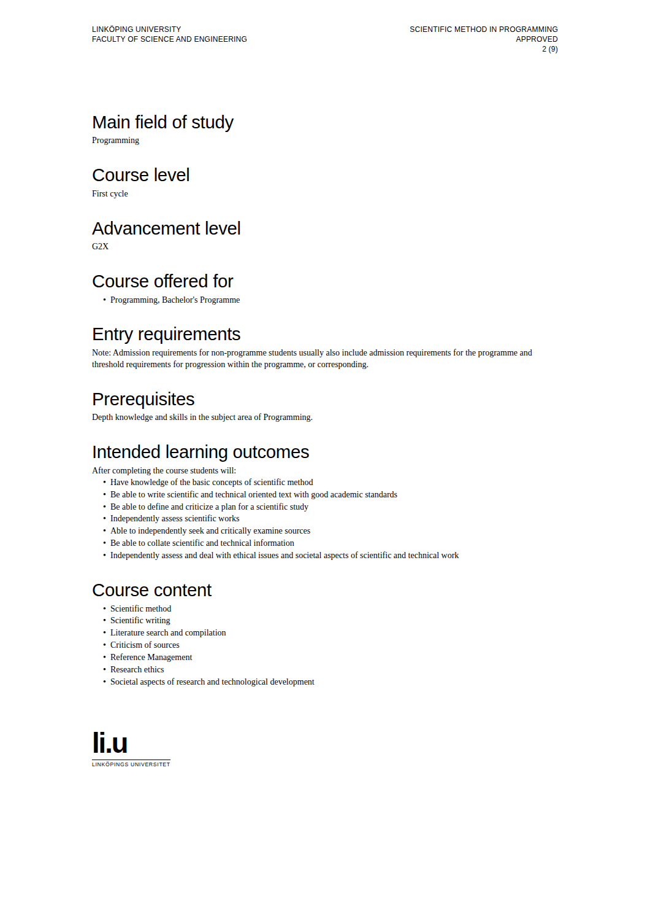LINKÖPING UNIVERSITY
FACULTY OF SCIENCE AND ENGINEERING
SCIENTIFIC METHOD IN PROGRAMMING
APPROVED
2 (9)
Main field of study
Programming
Course level
First cycle
Advancement level
G2X
Course offered for
Programming, Bachelor's Programme
Entry requirements
Note: Admission requirements for non-programme students usually also include admission requirements for the programme and threshold requirements for progression within the programme, or corresponding.
Prerequisites
Depth knowledge and skills in the subject area of Programming.
Intended learning outcomes
After completing the course students will:
Have knowledge of the basic concepts of scientific method
Be able to write scientific and technical oriented text with good academic standards
Be able to define and criticize a plan for a scientific study
Independently assess scientific works
Able to independently seek and critically examine sources
Be able to collate scientific and technical information
Independently assess and deal with ethical issues and societal aspects of scientific and technical work
Course content
Scientific method
Scientific writing
Literature search and compilation
Criticism of sources
Reference Management
Research ethics
Societal aspects of research and technological development
li.u
LINKÖPINGS UNIVERSITET